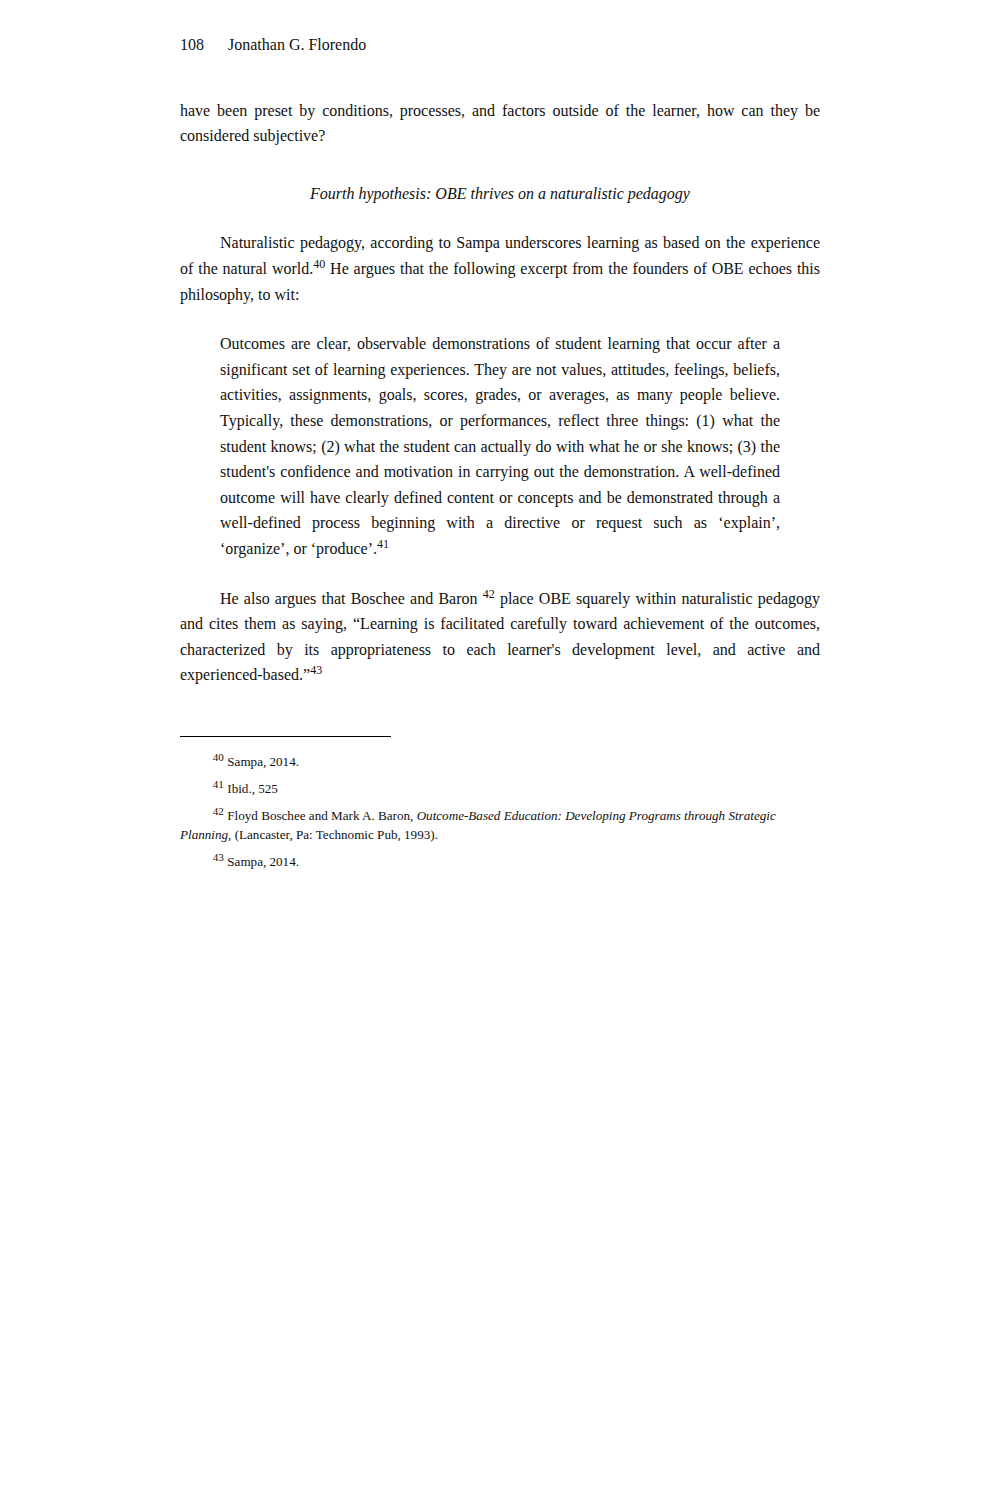108 Jonathan G. Florendo
have been preset by conditions, processes, and factors outside of the learner, how can they be considered subjective?
Fourth hypothesis: OBE thrives on a naturalistic pedagogy
Naturalistic pedagogy, according to Sampa underscores learning as based on the experience of the natural world.40 He argues that the following excerpt from the founders of OBE echoes this philosophy, to wit:
Outcomes are clear, observable demonstrations of student learning that occur after a significant set of learning experiences. They are not values, attitudes, feelings, beliefs, activities, assignments, goals, scores, grades, or averages, as many people believe. Typically, these demonstrations, or performances, reflect three things: (1) what the student knows; (2) what the student can actually do with what he or she knows; (3) the student's confidence and motivation in carrying out the demonstration. A well-defined outcome will have clearly defined content or concepts and be demonstrated through a well-defined process beginning with a directive or request such as ‘explain’, ‘organize’, or ‘produce’.41
He also argues that Boschee and Baron 42 place OBE squarely within naturalistic pedagogy and cites them as saying, “Learning is facilitated carefully toward achievement of the outcomes, characterized by its appropriateness to each learner's development level, and active and experienced-based.”43
40 Sampa, 2014.
41 Ibid., 525
42 Floyd Boschee and Mark A. Baron, Outcome-Based Education: Developing Programs through Strategic Planning, (Lancaster, Pa: Technomic Pub, 1993).
43 Sampa, 2014.